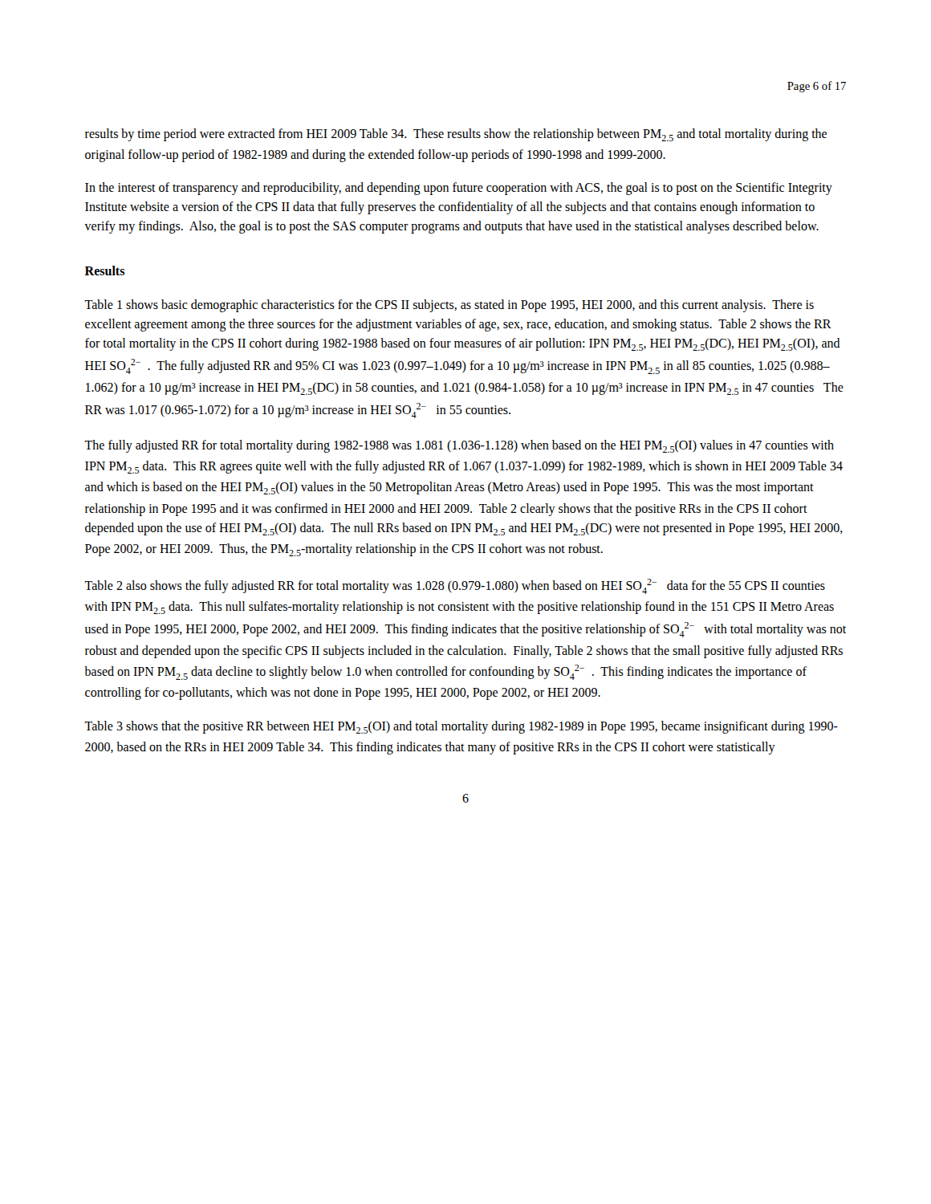Page 6 of 17
results by time period were extracted from HEI 2009 Table 34. These results show the relationship between PM2.5 and total mortality during the original follow-up period of 1982-1989 and during the extended follow-up periods of 1990-1998 and 1999-2000.
In the interest of transparency and reproducibility, and depending upon future cooperation with ACS, the goal is to post on the Scientific Integrity Institute website a version of the CPS II data that fully preserves the confidentiality of all the subjects and that contains enough information to verify my findings. Also, the goal is to post the SAS computer programs and outputs that have used in the statistical analyses described below.
Results
Table 1 shows basic demographic characteristics for the CPS II subjects, as stated in Pope 1995, HEI 2000, and this current analysis. There is excellent agreement among the three sources for the adjustment variables of age, sex, race, education, and smoking status. Table 2 shows the RR for total mortality in the CPS II cohort during 1982-1988 based on four measures of air pollution: IPN PM2.5, HEI PM2.5(DC), HEI PM2.5(OI), and HEI SO42− . The fully adjusted RR and 95% CI was 1.023 (0.997–1.049) for a 10 µg/m³ increase in IPN PM2.5 in all 85 counties, 1.025 (0.988–1.062) for a 10 µg/m³ increase in HEI PM2.5(DC) in 58 counties, and 1.021 (0.984-1.058) for a 10 µg/m³ increase in IPN PM2.5 in 47 counties The RR was 1.017 (0.965-1.072) for a 10 µg/m³ increase in HEI SO42− in 55 counties.
The fully adjusted RR for total mortality during 1982-1988 was 1.081 (1.036-1.128) when based on the HEI PM2.5(OI) values in 47 counties with IPN PM2.5 data. This RR agrees quite well with the fully adjusted RR of 1.067 (1.037-1.099) for 1982-1989, which is shown in HEI 2009 Table 34 and which is based on the HEI PM2.5(OI) values in the 50 Metropolitan Areas (Metro Areas) used in Pope 1995. This was the most important relationship in Pope 1995 and it was confirmed in HEI 2000 and HEI 2009. Table 2 clearly shows that the positive RRs in the CPS II cohort depended upon the use of HEI PM2.5(OI) data. The null RRs based on IPN PM2.5 and HEI PM2.5(DC) were not presented in Pope 1995, HEI 2000, Pope 2002, or HEI 2009. Thus, the PM2.5-mortality relationship in the CPS II cohort was not robust.
Table 2 also shows the fully adjusted RR for total mortality was 1.028 (0.979-1.080) when based on HEI SO42− data for the 55 CPS II counties with IPN PM2.5 data. This null sulfates-mortality relationship is not consistent with the positive relationship found in the 151 CPS II Metro Areas used in Pope 1995, HEI 2000, Pope 2002, and HEI 2009. This finding indicates that the positive relationship of SO42− with total mortality was not robust and depended upon the specific CPS II subjects included in the calculation. Finally, Table 2 shows that the small positive fully adjusted RRs based on IPN PM2.5 data decline to slightly below 1.0 when controlled for confounding by SO42− . This finding indicates the importance of controlling for co-pollutants, which was not done in Pope 1995, HEI 2000, Pope 2002, or HEI 2009.
Table 3 shows that the positive RR between HEI PM2.5(OI) and total mortality during 1982-1989 in Pope 1995, became insignificant during 1990-2000, based on the RRs in HEI 2009 Table 34. This finding indicates that many of positive RRs in the CPS II cohort were statistically
6